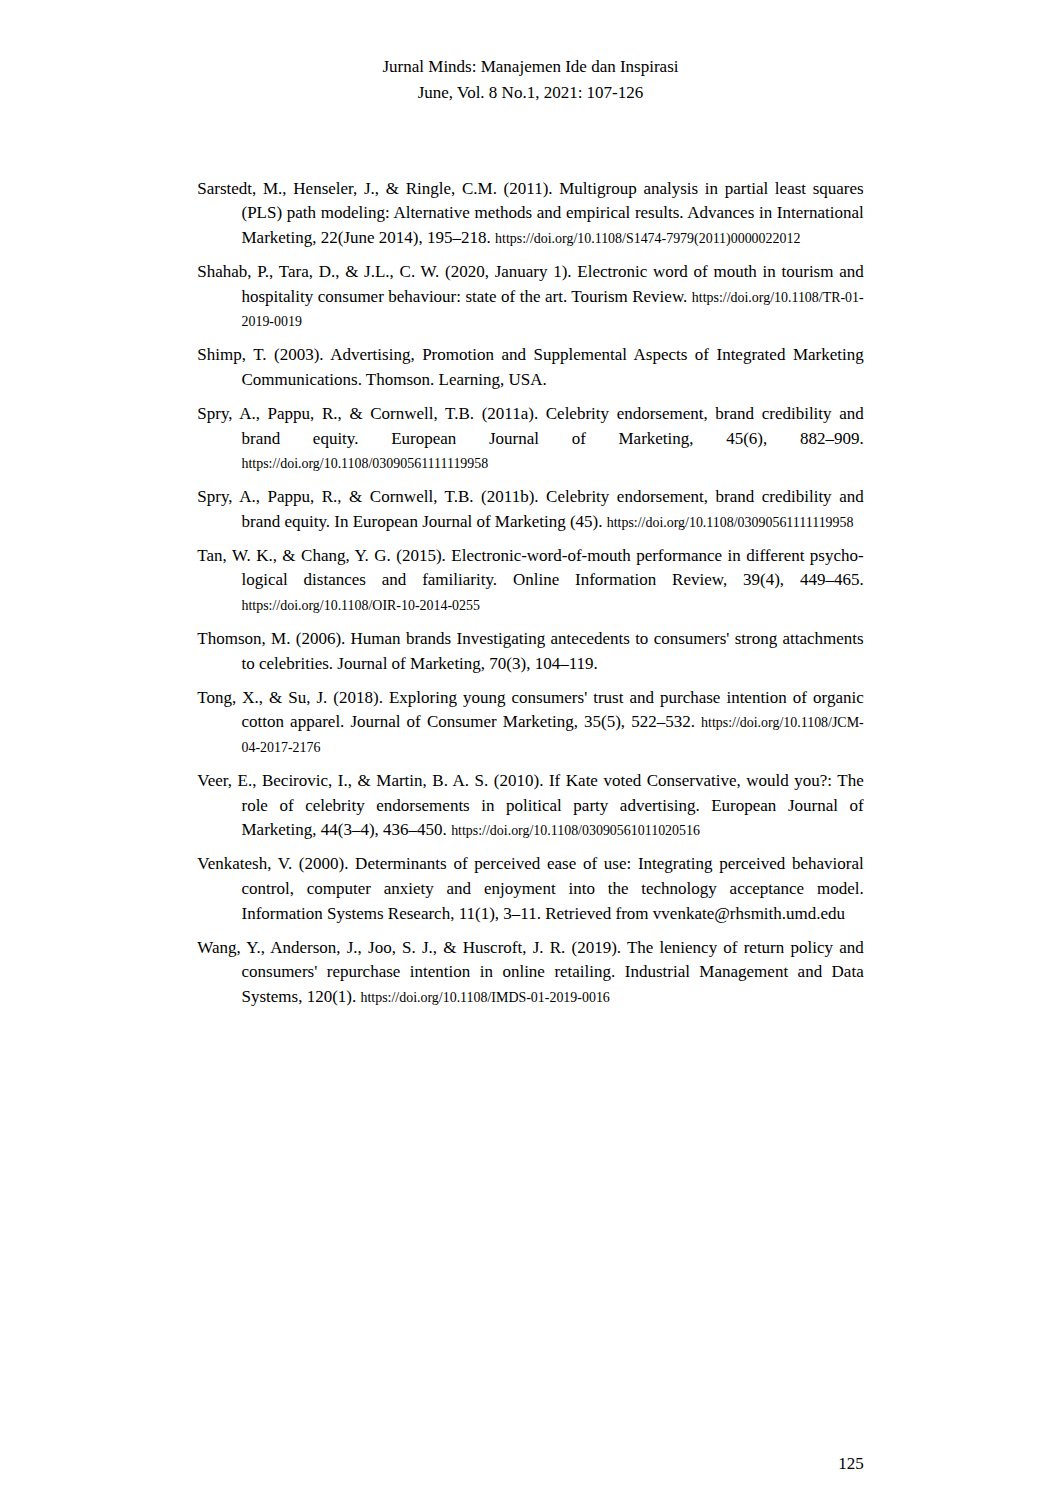Jurnal Minds: Manajemen Ide dan Inspirasi
June, Vol. 8 No.1, 2021: 107-126
Sarstedt, M., Henseler, J., & Ringle, C.M. (2011). Multigroup analysis in partial least squares (PLS) path modeling: Alternative methods and empirical results. Advances in International Marketing, 22(June 2014), 195–218. https://doi.org/10.1108/S1474-7979(2011)0000022012
Shahab, P., Tara, D., & J.L., C. W. (2020, January 1). Electronic word of mouth in tourism and hospitality consumer behaviour: state of the art. Tourism Review. https://doi.org/10.1108/TR-01-2019-0019
Shimp, T. (2003). Advertising, Promotion and Supplemental Aspects of Integrated Marketing Communications. Thomson. Learning, USA.
Spry, A., Pappu, R., & Cornwell, T.B. (2011a). Celebrity endorsement, brand credibility and brand equity. European Journal of Marketing, 45(6), 882–909. https://doi.org/10.1108/03090561111119958
Spry, A., Pappu, R., & Cornwell, T.B. (2011b). Celebrity endorsement, brand credibility and brand equity. In European Journal of Marketing (45). https://doi.org/10.1108/03090561111119958
Tan, W. K., & Chang, Y. G. (2015). Electronic-word-of-mouth performance in different psychological distances and familiarity. Online Information Review, 39(4), 449–465. https://doi.org/10.1108/OIR-10-2014-0255
Thomson, M. (2006). Human brands Investigating antecedents to consumers' strong attachments to celebrities. Journal of Marketing, 70(3), 104–119.
Tong, X., & Su, J. (2018). Exploring young consumers' trust and purchase intention of organic cotton apparel. Journal of Consumer Marketing, 35(5), 522–532. https://doi.org/10.1108/JCM-04-2017-2176
Veer, E., Becirovic, I., & Martin, B. A. S. (2010). If Kate voted Conservative, would you?: The role of celebrity endorsements in political party advertising. European Journal of Marketing, 44(3–4), 436–450. https://doi.org/10.1108/03090561011020516
Venkatesh, V. (2000). Determinants of perceived ease of use: Integrating perceived behavioral control, computer anxiety and enjoyment into the technology acceptance model. Information Systems Research, 11(1), 3–11. Retrieved from vvenkate@rhsmith.umd.edu
Wang, Y., Anderson, J., Joo, S. J., & Huscroft, J. R. (2019). The leniency of return policy and consumers' repurchase intention in online retailing. Industrial Management and Data Systems, 120(1). https://doi.org/10.1108/IMDS-01-2019-0016
125